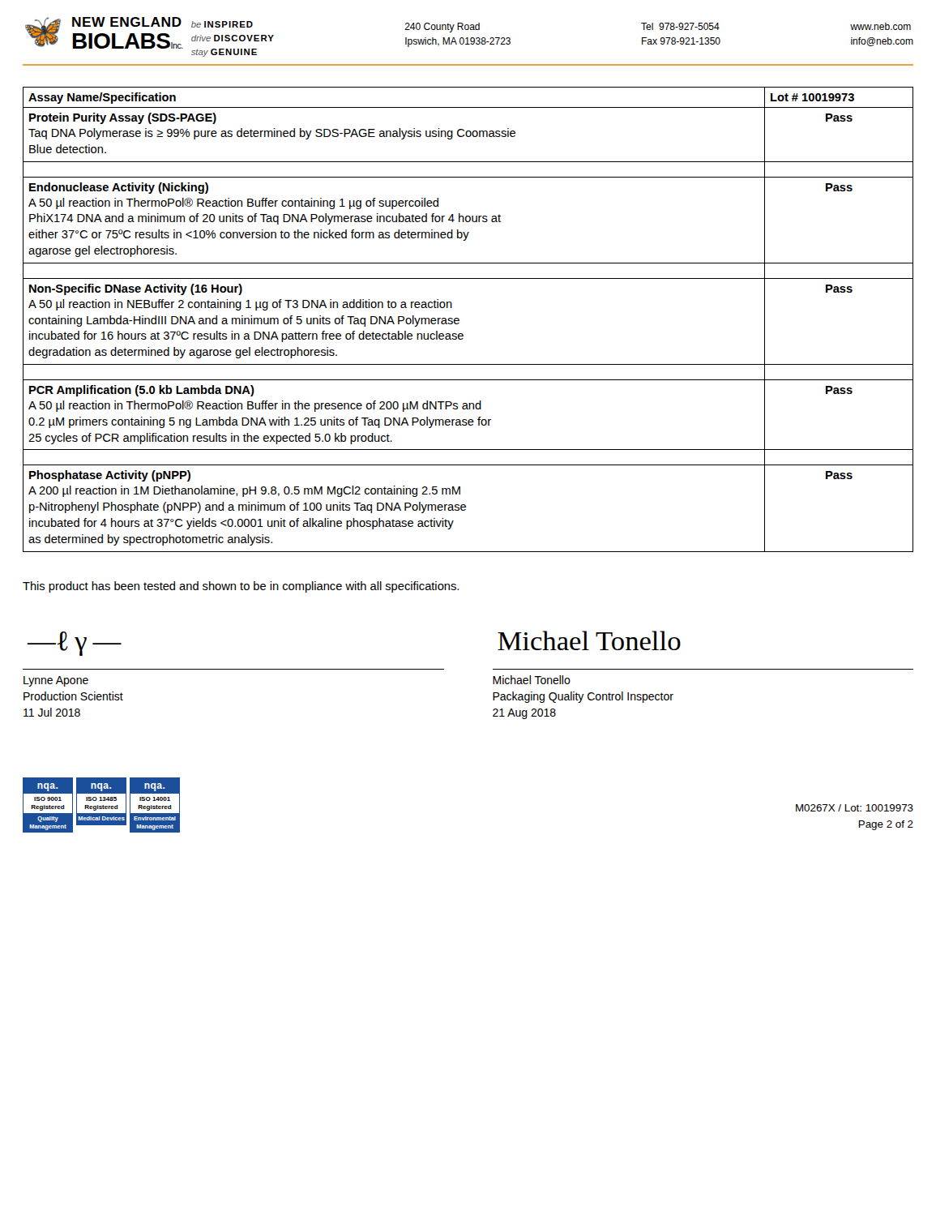🦋
NEW ENGLAND
BIOLABSInc.
be INSPIRED
drive DISCOVERY
stay GENUINE
240 County Road
Ipswich, MA 01938-2723
Tel 978-927-5054
Fax 978-921-1350
www.neb.com
info@neb.com
| Assay Name/Specification | Lot # 10019973 |
| --- | --- |
| Protein Purity Assay (SDS-PAGE) Taq DNA Polymerase is ≥ 99% pure as determined by SDS-PAGE analysis using Coomassie Blue detection. | Pass |
| Endonuclease Activity (Nicking) A 50 µl reaction in ThermoPol® Reaction Buffer containing 1 µg of supercoiled PhiX174 DNA and a minimum of 20 units of Taq DNA Polymerase incubated for 4 hours at either 37°C or 75ºC results in <10% conversion to the nicked form as determined by agarose gel electrophoresis. | Pass |
| Non-Specific DNase Activity (16 Hour) A 50 µl reaction in NEBuffer 2 containing 1 µg of T3 DNA in addition to a reaction containing Lambda-HindIII DNA and a minimum of 5 units of Taq DNA Polymerase incubated for 16 hours at 37ºC results in a DNA pattern free of detectable nuclease degradation as determined by agarose gel electrophoresis. | Pass |
| PCR Amplification (5.0 kb Lambda DNA) A 50 µl reaction in ThermoPol® Reaction Buffer in the presence of 200 µM dNTPs and 0.2 µM primers containing 5 ng Lambda DNA with 1.25 units of Taq DNA Polymerase for 25 cycles of PCR amplification results in the expected 5.0 kb product. | Pass |
| Phosphatase Activity (pNPP) A 200 µl reaction in 1M Diethanolamine, pH 9.8, 0.5 mM MgCl2 containing 2.5 mM p-Nitrophenyl Phosphate (pNPP) and a minimum of 100 units Taq DNA Polymerase incubated for 4 hours at 37°C yields <0.0001 unit of alkaline phosphatase activity as determined by spectrophotometric analysis. | Pass |
This product has been tested and shown to be in compliance with all specifications.
—ℓ γ —
Lynne Apone
Production Scientist
11 Jul 2018
Michael Tonello
Michael Tonello
Packaging Quality Control Inspector
21 Aug 2018
nqa.
ISO 9001
Registered
Quality
Management
nqa.
ISO 13485
Registered
Medical Devices
nqa.
ISO 14001
Registered
Environmental
Management
M0267X / Lot: 10019973
Page 2 of 2